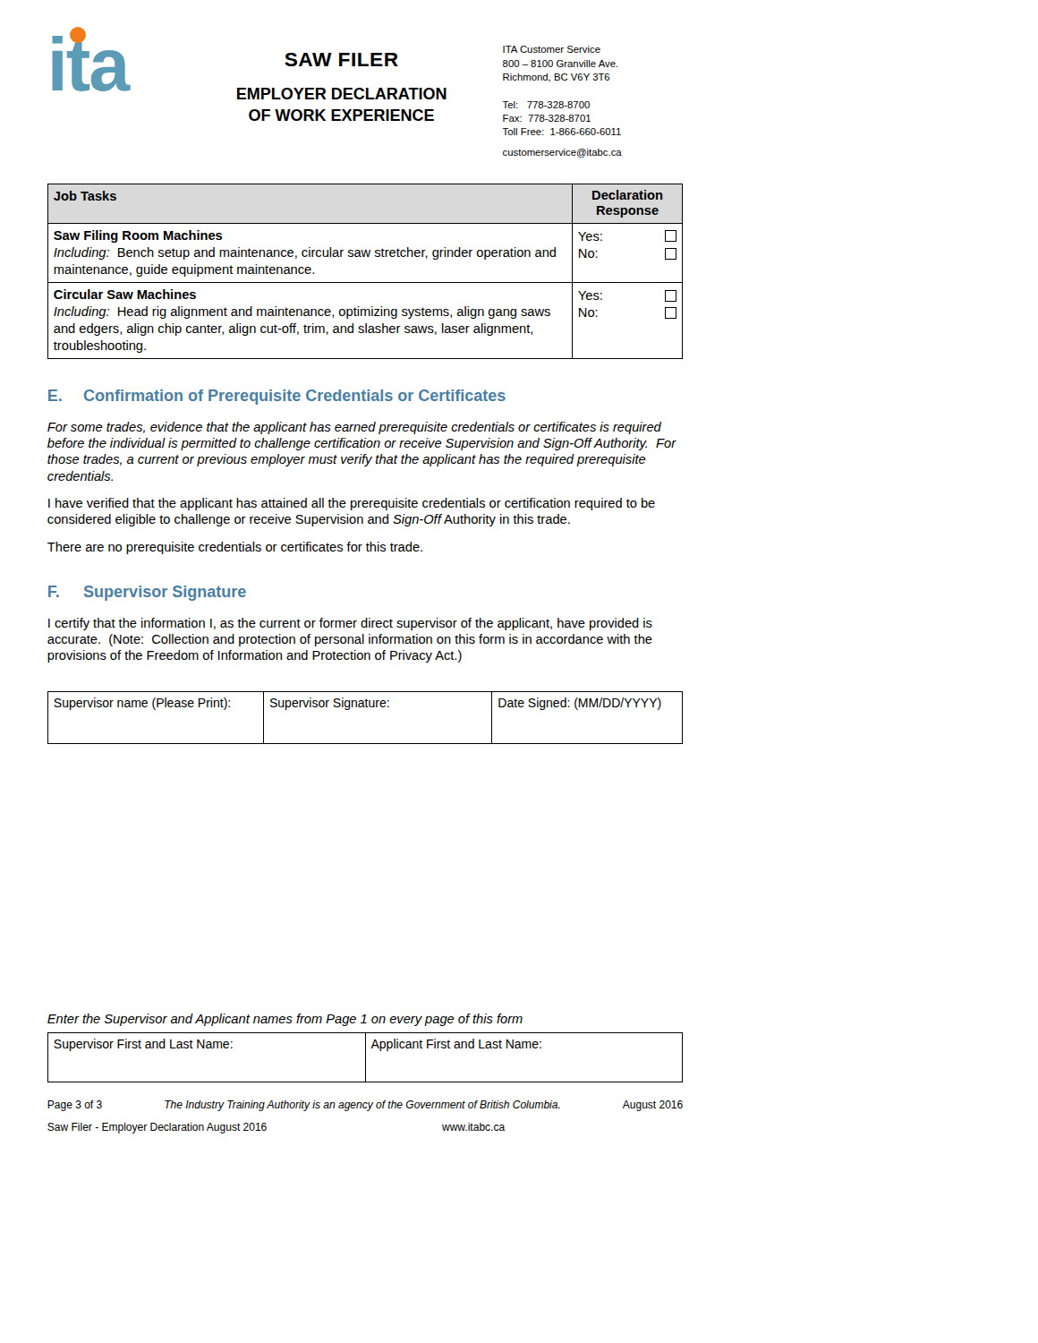ita
SAW FILER
EMPLOYER DECLARATION
OF WORK EXPERIENCE
ITA Customer Service
800 – 8100 Granville Ave.
Richmond, BC V6Y 3T6
Tel: 778-328-8700
Fax: 778-328-8701
Toll Free: 1-866-660-6011
customerservice@itabc.ca
| Job Tasks | Declaration Response |
| --- | --- |
| Saw Filing Room Machines Including: Bench setup and maintenance, circular saw stretcher, grinder operation and maintenance, guide equipment maintenance. | Yes: No: |
| Circular Saw Machines Including: Head rig alignment and maintenance, optimizing systems, align gang saws and edgers, align chip canter, align cut-off, trim, and slasher saws, laser alignment, troubleshooting. | Yes: No: |
E. Confirmation of Prerequisite Credentials or Certificates
For some trades, evidence that the applicant has earned prerequisite credentials or certificates is required before the individual is permitted to challenge certification or receive Supervision and Sign-Off Authority. For those trades, a current or previous employer must verify that the applicant has the required prerequisite credentials.
I have verified that the applicant has attained all the prerequisite credentials or certification required to be considered eligible to challenge or receive Supervision and Sign-Off Authority in this trade.
There are no prerequisite credentials or certificates for this trade.
F. Supervisor Signature
I certify that the information I, as the current or former direct supervisor of the applicant, have provided is accurate. (Note: Collection and protection of personal information on this form is in accordance with the provisions of the Freedom of Information and Protection of Privacy Act.)
| Supervisor name (Please Print): | Supervisor Signature: | Date Signed: (MM/DD/YYYY) |
Enter the Supervisor and Applicant names from Page 1 on every page of this form
| Supervisor First and Last Name: | Applicant First and Last Name: |
Page 3 of 3
The Industry Training Authority is an agency of the Government of British Columbia.
August 2016
Saw Filer - Employer Declaration August 2016
www.itabc.ca